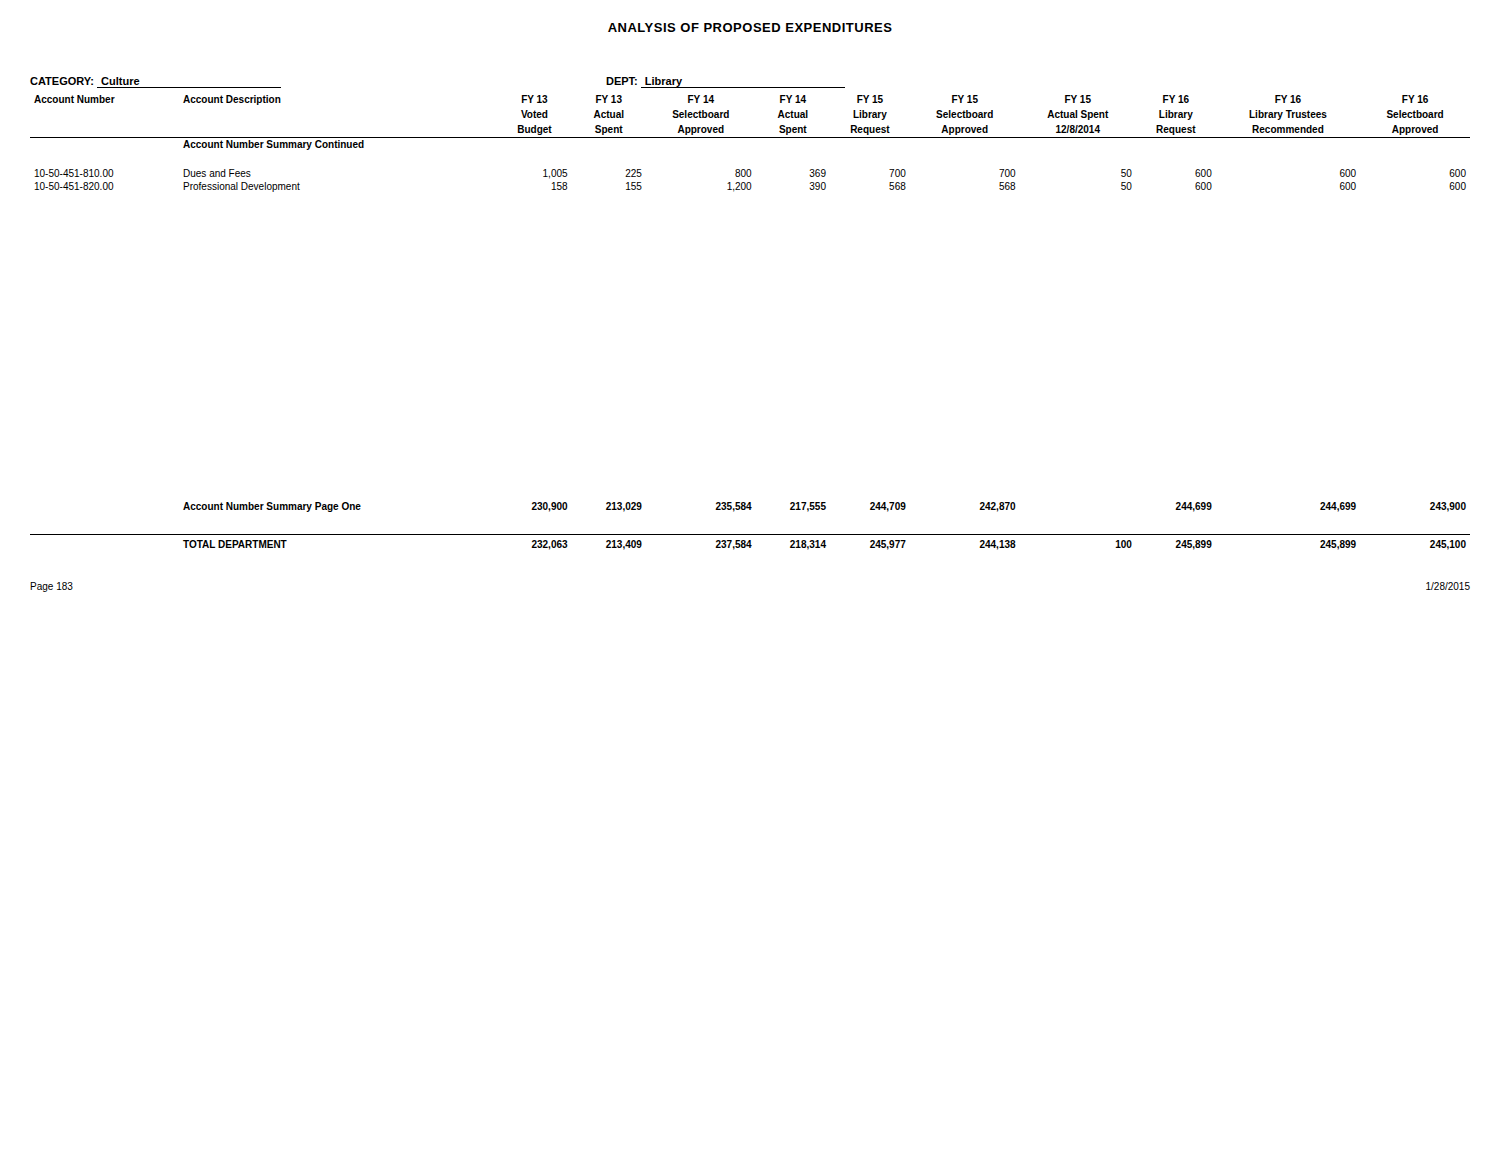ANALYSIS OF PROPOSED EXPENDITURES
| CATEGORY: Culture | DEPT: Library |
| Account Number | Account Description | FY 13 | FY 13 | FY 14 | FY 14 | FY 15 | FY 15 | FY 15 | FY 16 | FY 16 | FY 16 |
| --- | --- | --- | --- | --- | --- | --- | --- | --- | --- | --- | --- |
| | | Voted | Actual | Selectboard | Actual | Library | Selectboard | Actual Spent | Library | Library Trustees | Selectboard |
| | | Budget | Spent | Approved | Spent | Request | Approved | 12/8/2014 | Request | Recommended | Approved |
| | Account Number Summary Continued | | | | | | | | | | |
| 10-50-451-810.00 | Dues and Fees | 1,005 | 225 | 800 | 369 | 700 | 700 | 50 | 600 | 600 | 600 |
| 10-50-451-820.00 | Professional Development | 158 | 155 | 1,200 | 390 | 568 | 568 | 50 | 600 | 600 | 600 |
| | Account Number Summary Page One | 230,900 | 213,029 | 235,584 | 217,555 | 244,709 | 242,870 | | 244,699 | 244,699 | 243,900 |
| | TOTAL DEPARTMENT | 232,063 | 213,409 | 237,584 | 218,314 | 245,977 | 244,138 | 100 | 245,899 | 245,899 | 245,100 |
Page 183
1/28/2015